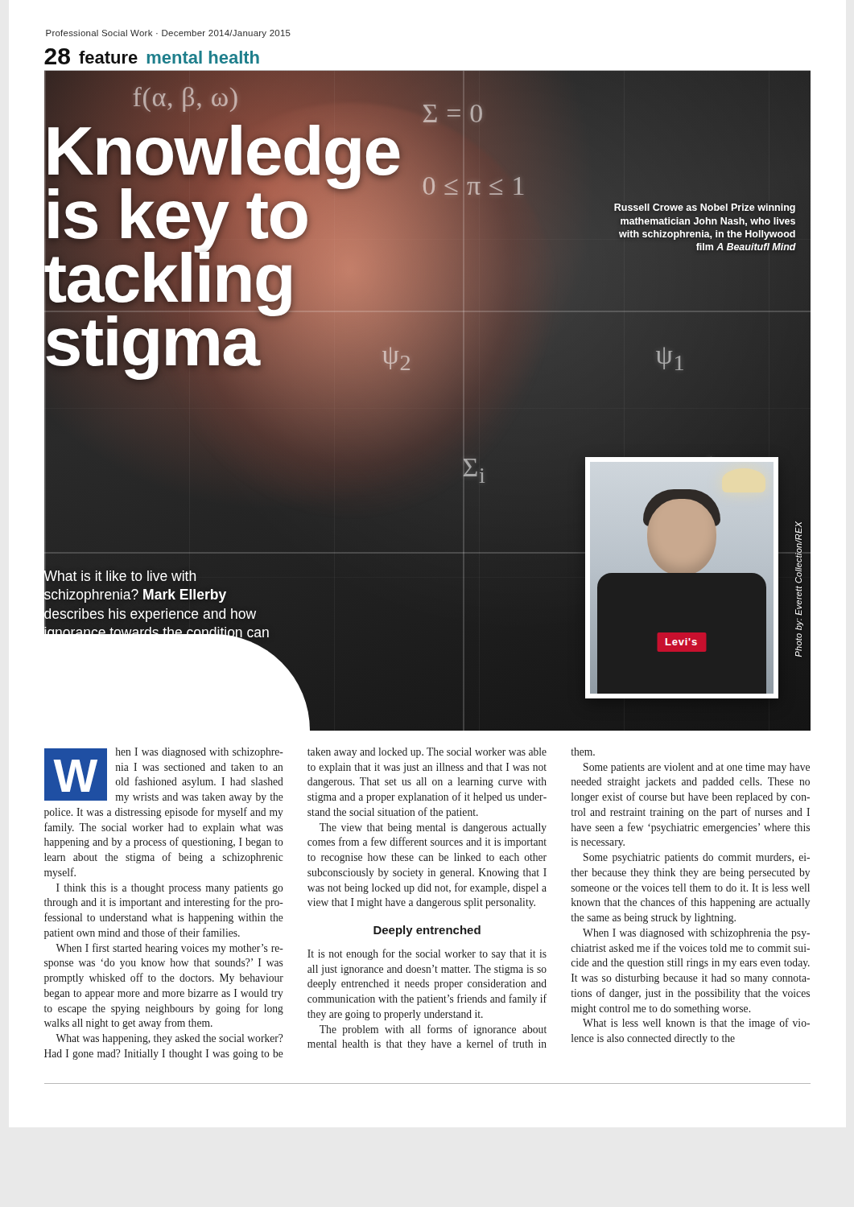Professional Social Work · December 2014/January 2015
28 feature mental health
f(α, β, ω) Σ = 0 0 ≤ π ≤ 1 ψ2 Σi ψ1 ∫ c π = 8 · a⁄2π Pr(ω)
Knowledge
is key to
tackling
stigma
Russell Crowe as Nobel Prize winning mathematician John Nash, who lives with schizophrenia, in the Hollywood film A Beauitufl Mind
Levi's
Photo by: Everett Collection/REX
What is it like to live with schizophrenia? Mark Ellerby describes his experience and how ignorance towards the condition can lead to stigmatisation – and what social workers can do to help
When I was diagnosed with schizophrenia I was sectioned and taken to an old fashioned asylum. I had slashed my wrists and was taken away by the police. It was a distressing episode for myself and my family. The social worker had to explain what was happening and by a process of questioning, I began to learn about the stigma of being a schizophrenic myself.
I think this is a thought process many patients go through and it is important and interesting for the professional to understand what is happening within the patient own mind and those of their families.
When I first started hearing voices my mother’s response was ‘do you know how that sounds?’ I was promptly whisked off to the doctors. My behaviour began to appear more and more bizarre as I would try to escape the spying neighbours by going for long walks all night to get away from them.
What was happening, they asked the social worker? Had I gone mad? Initially I thought I was going to be taken away and locked up. The social worker was able to explain that it was just an illness and that I was not dangerous. That set us all on a learning curve with stigma and a proper explanation of it helped us understand the social situation of the patient.
The view that being mental is dangerous actually comes from a few different sources and it is important to recognise how these can be linked to each other subconsciously by society in general. Knowing that I was not being locked up did not, for example, dispel a view that I might have a dangerous split personality.
Deeply entrenched
It is not enough for the social worker to say that it is all just ignorance and doesn’t matter. The stigma is so deeply entrenched it needs proper consideration and communication with the patient’s friends and family if they are going to properly understand it.
The problem with all forms of ignorance about mental health is that they have a kernel of truth in them.
Some patients are violent and at one time may have needed straight jackets and padded cells. These no longer exist of course but have been replaced by control and restraint training on the part of nurses and I have seen a few ‘psychiatric emergencies’ where this is necessary.
Some psychiatric patients do commit murders, either because they think they are being persecuted by someone or the voices tell them to do it. It is less well known that the chances of this happening are actually the same as being struck by lightning.
When I was diagnosed with schizophrenia the psychiatrist asked me if the voices told me to commit suicide and the question still rings in my ears even today. It was so disturbing because it had so many connotations of danger, just in the possibility that the voices might control me to do something worse.
What is less well known is that the image of violence is also connected directly to the